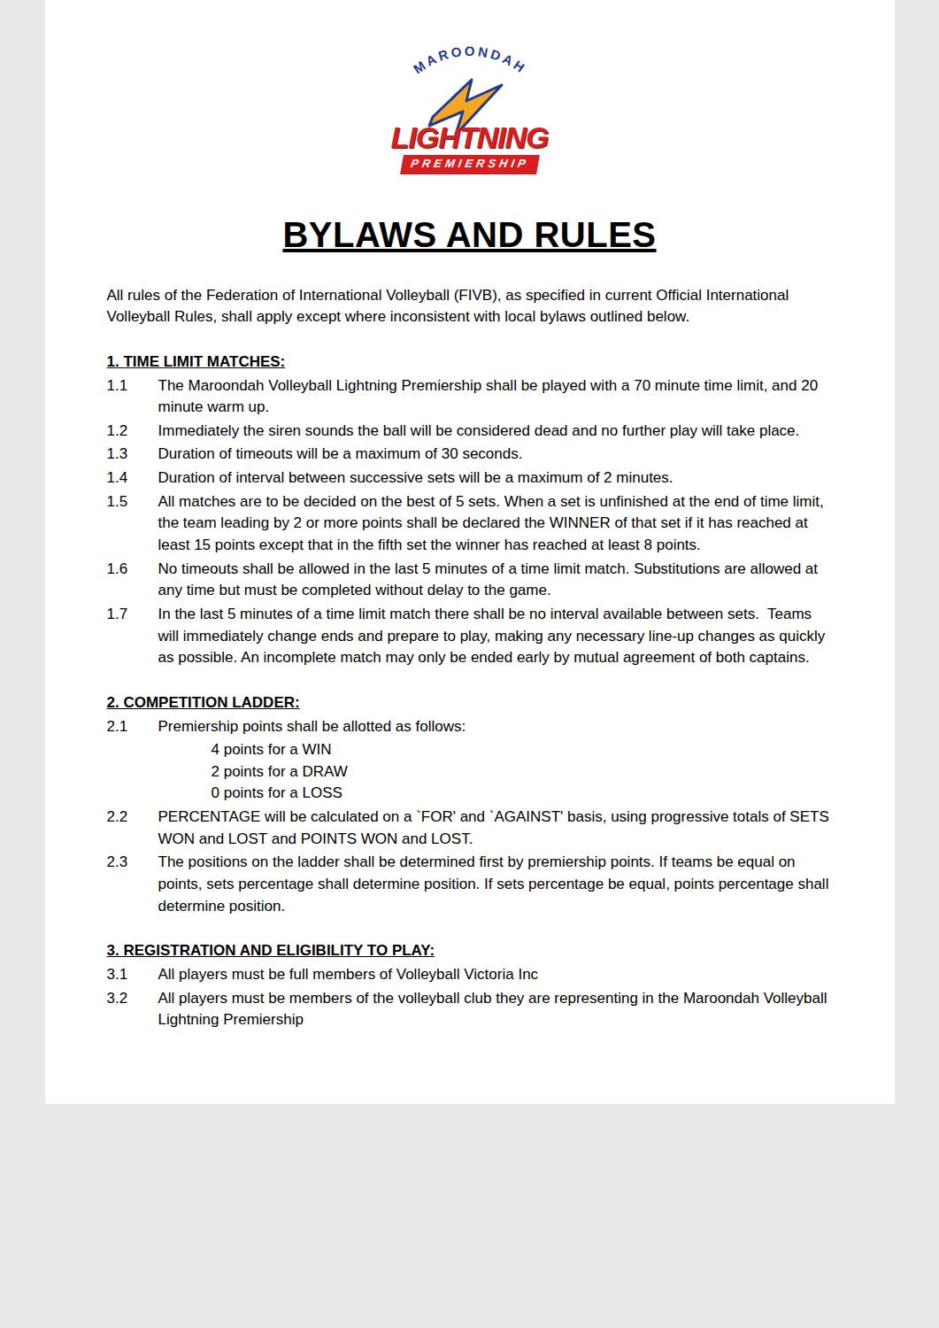MAROONDAH
LIGHTNING
PREMIERSHIP
BYLAWS AND RULES
All rules of the Federation of International Volleyball (FIVB), as specified in current Official International Volleyball Rules, shall apply except where inconsistent with local bylaws outlined below.
1. TIME LIMIT MATCHES:
1.1 The Maroondah Volleyball Lightning Premiership shall be played with a 70 minute time limit, and 20 minute warm up.
1.2 Immediately the siren sounds the ball will be considered dead and no further play will take place.
1.3 Duration of timeouts will be a maximum of 30 seconds.
1.4 Duration of interval between successive sets will be a maximum of 2 minutes.
1.5 All matches are to be decided on the best of 5 sets. When a set is unfinished at the end of time limit, the team leading by 2 or more points shall be declared the WINNER of that set if it has reached at least 15 points except that in the fifth set the winner has reached at least 8 points.
1.6 No timeouts shall be allowed in the last 5 minutes of a time limit match. Substitutions are allowed at any time but must be completed without delay to the game.
1.7 In the last 5 minutes of a time limit match there shall be no interval available between sets. Teams will immediately change ends and prepare to play, making any necessary line-up changes as quickly as possible. An incomplete match may only be ended early by mutual agreement of both captains.
2. COMPETITION LADDER:
2.1 Premiership points shall be allotted as follows:
4 points for a WIN
2 points for a DRAW
0 points for a LOSS
2.2 PERCENTAGE will be calculated on a `FOR' and `AGAINST' basis, using progressive totals of SETS WON and LOST and POINTS WON and LOST.
2.3 The positions on the ladder shall be determined first by premiership points. If teams be equal on points, sets percentage shall determine position. If sets percentage be equal, points percentage shall determine position.
3. REGISTRATION AND ELIGIBILITY TO PLAY:
3.1 All players must be full members of Volleyball Victoria Inc
3.2 All players must be members of the volleyball club they are representing in the Maroondah Volleyball Lightning Premiership